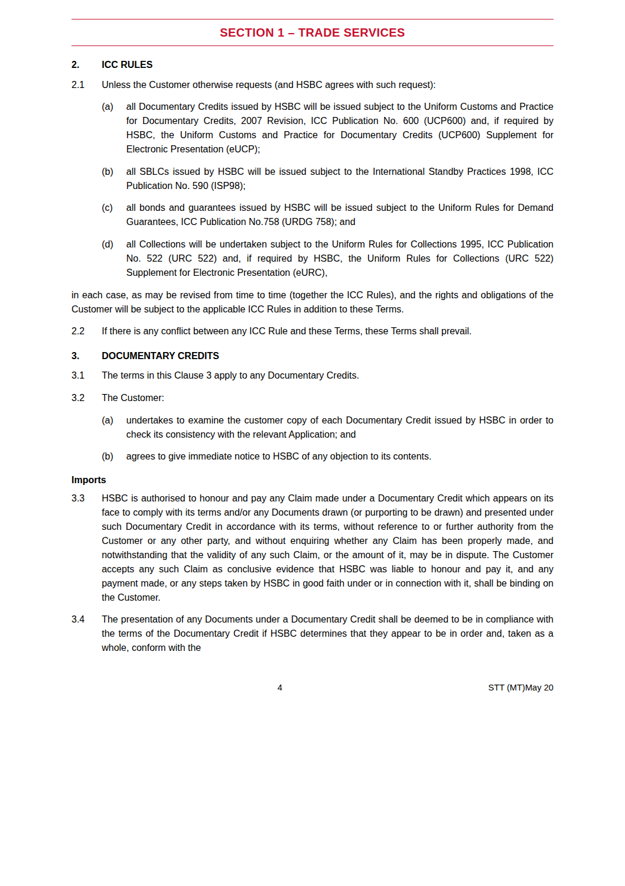SECTION 1 – TRADE SERVICES
2. ICC RULES
2.1
Unless the Customer otherwise requests (and HSBC agrees with such request):
(a)
all Documentary Credits issued by HSBC will be issued subject to the Uniform Customs and Practice for Documentary Credits, 2007 Revision, ICC Publication No. 600 (UCP600) and, if required by HSBC, the Uniform Customs and Practice for Documentary Credits (UCP600) Supplement for Electronic Presentation (eUCP);
(b)
all SBLCs issued by HSBC will be issued subject to the International Standby Practices 1998, ICC Publication No. 590 (ISP98);
(c)
all bonds and guarantees issued by HSBC will be issued subject to the Uniform Rules for Demand Guarantees, ICC Publication No.758 (URDG 758); and
(d)
all Collections will be undertaken subject to the Uniform Rules for Collections 1995, ICC Publication No. 522 (URC 522) and, if required by HSBC, the Uniform Rules for Collections (URC 522) Supplement for Electronic Presentation (eURC),
in each case, as may be revised from time to time (together the ICC Rules), and the rights and obligations of the Customer will be subject to the applicable ICC Rules in addition to these Terms.
2.2
If there is any conflict between any ICC Rule and these Terms, these Terms shall prevail.
3. DOCUMENTARY CREDITS
3.1
The terms in this Clause 3 apply to any Documentary Credits.
3.2
The Customer:
(a)
undertakes to examine the customer copy of each Documentary Credit issued by HSBC in order to check its consistency with the relevant Application; and
(b)
agrees to give immediate notice to HSBC of any objection to its contents.
Imports
3.3
HSBC is authorised to honour and pay any Claim made under a Documentary Credit which appears on its face to comply with its terms and/or any Documents drawn (or purporting to be drawn) and presented under such Documentary Credit in accordance with its terms, without reference to or further authority from the Customer or any other party, and without enquiring whether any Claim has been properly made, and notwithstanding that the validity of any such Claim, or the amount of it, may be in dispute. The Customer accepts any such Claim as conclusive evidence that HSBC was liable to honour and pay it, and any payment made, or any steps taken by HSBC in good faith under or in connection with it, shall be binding on the Customer.
3.4
The presentation of any Documents under a Documentary Credit shall be deemed to be in compliance with the terms of the Documentary Credit if HSBC determines that they appear to be in order and, taken as a whole, conform with the
4 STT (MT)May 20